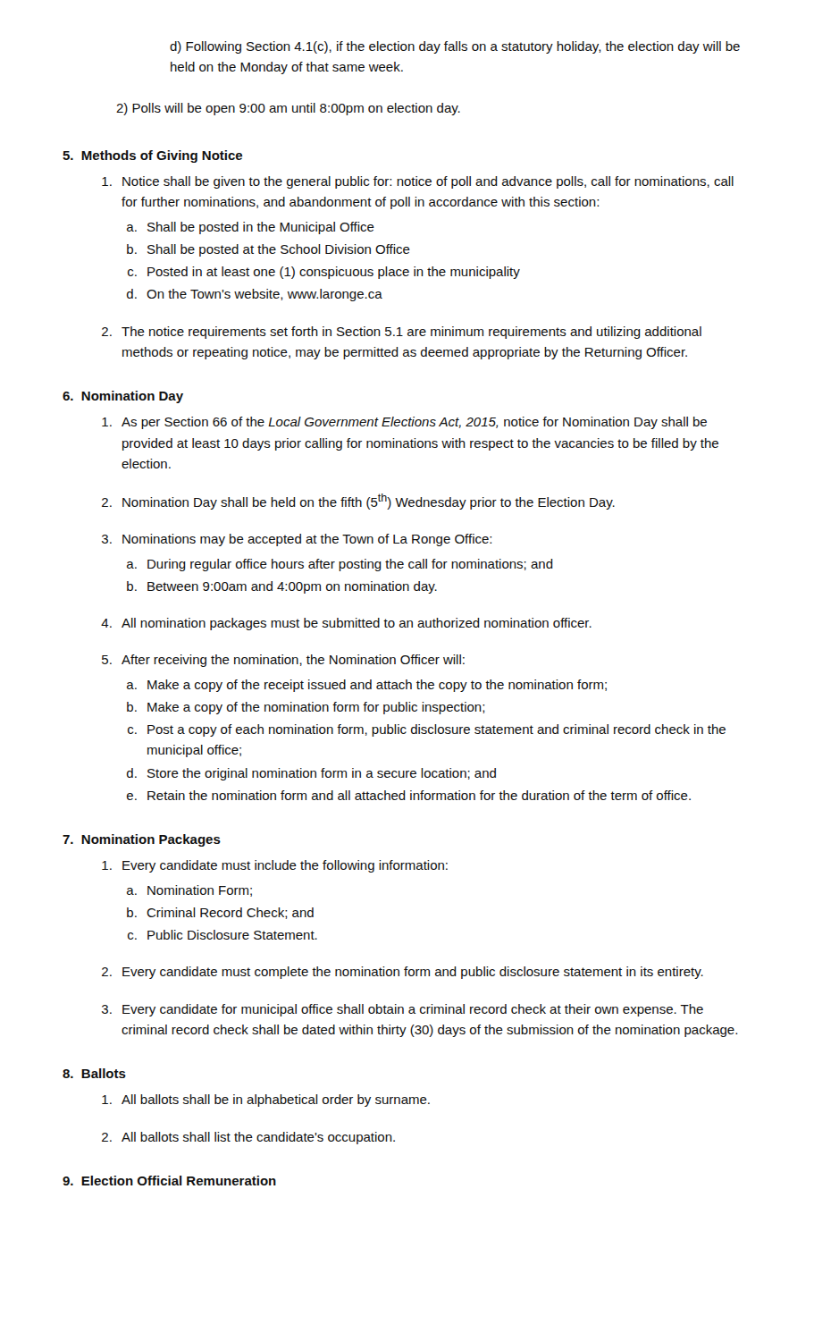d) Following Section 4.1(c), if the election day falls on a statutory holiday, the election day will be held on the Monday of that same week.
2) Polls will be open 9:00 am until 8:00pm on election day.
5. Methods of Giving Notice
Notice shall be given to the general public for: notice of poll and advance polls, call for nominations, call for further nominations, and abandonment of poll in accordance with this section:
Shall be posted in the Municipal Office
Shall be posted at the School Division Office
Posted in at least one (1) conspicuous place in the municipality
On the Town's website, www.laronge.ca
The notice requirements set forth in Section 5.1 are minimum requirements and utilizing additional methods or repeating notice, may be permitted as deemed appropriate by the Returning Officer.
6. Nomination Day
As per Section 66 of the Local Government Elections Act, 2015, notice for Nomination Day shall be provided at least 10 days prior calling for nominations with respect to the vacancies to be filled by the election.
Nomination Day shall be held on the fifth (5th) Wednesday prior to the Election Day.
Nominations may be accepted at the Town of La Ronge Office:
During regular office hours after posting the call for nominations; and
Between 9:00am and 4:00pm on nomination day.
All nomination packages must be submitted to an authorized nomination officer.
After receiving the nomination, the Nomination Officer will:
Make a copy of the receipt issued and attach the copy to the nomination form;
Make a copy of the nomination form for public inspection;
Post a copy of each nomination form, public disclosure statement and criminal record check in the municipal office;
Store the original nomination form in a secure location; and
Retain the nomination form and all attached information for the duration of the term of office.
7. Nomination Packages
Every candidate must include the following information:
Nomination Form;
Criminal Record Check; and
Public Disclosure Statement.
Every candidate must complete the nomination form and public disclosure statement in its entirety.
Every candidate for municipal office shall obtain a criminal record check at their own expense. The criminal record check shall be dated within thirty (30) days of the submission of the nomination package.
8. Ballots
All ballots shall be in alphabetical order by surname.
All ballots shall list the candidate's occupation.
9. Election Official Remuneration